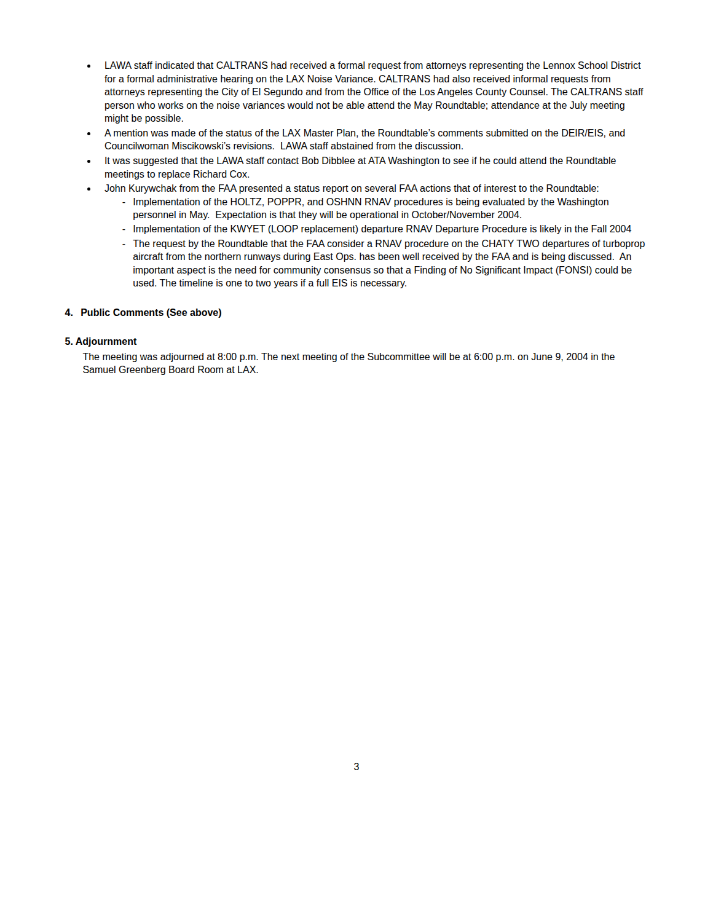LAWA staff indicated that CALTRANS had received a formal request from attorneys representing the Lennox School District for a formal administrative hearing on the LAX Noise Variance. CALTRANS had also received informal requests from attorneys representing the City of El Segundo and from the Office of the Los Angeles County Counsel. The CALTRANS staff person who works on the noise variances would not be able attend the May Roundtable; attendance at the July meeting might be possible.
A mention was made of the status of the LAX Master Plan, the Roundtable’s comments submitted on the DEIR/EIS, and Councilwoman Miscikowski’s revisions. LAWA staff abstained from the discussion.
It was suggested that the LAWA staff contact Bob Dibblee at ATA Washington to see if he could attend the Roundtable meetings to replace Richard Cox.
John Kurywchak from the FAA presented a status report on several FAA actions that of interest to the Roundtable:
Implementation of the HOLTZ, POPPR, and OSHNN RNAV procedures is being evaluated by the Washington personnel in May. Expectation is that they will be operational in October/November 2004.
Implementation of the KWYET (LOOP replacement) departure RNAV Departure Procedure is likely in the Fall 2004
The request by the Roundtable that the FAA consider a RNAV procedure on the CHATY TWO departures of turboprop aircraft from the northern runways during East Ops. has been well received by the FAA and is being discussed. An important aspect is the need for community consensus so that a Finding of No Significant Impact (FONSI) could be used. The timeline is one to two years if a full EIS is necessary.
4. Public Comments (See above)
5. Adjournment
The meeting was adjourned at 8:00 p.m. The next meeting of the Subcommittee will be at 6:00 p.m. on June 9, 2004 in the Samuel Greenberg Board Room at LAX.
3